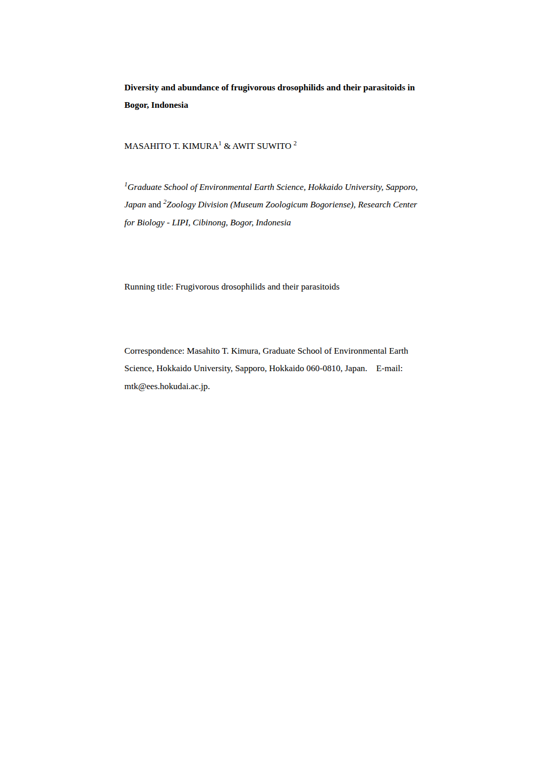Diversity and abundance of frugivorous drosophilids and their parasitoids in Bogor, Indonesia
MASAHITO T. KIMURA1 & AWIT SUWITO 2
1Graduate School of Environmental Earth Science, Hokkaido University, Sapporo, Japan and 2Zoology Division (Museum Zoologicum Bogoriense), Research Center for Biology - LIPI, Cibinong, Bogor, Indonesia
Running title: Frugivorous drosophilids and their parasitoids
Correspondence: Masahito T. Kimura, Graduate School of Environmental Earth Science, Hokkaido University, Sapporo, Hokkaido 060-0810, Japan. E-mail: mtk@ees.hokudai.ac.jp.